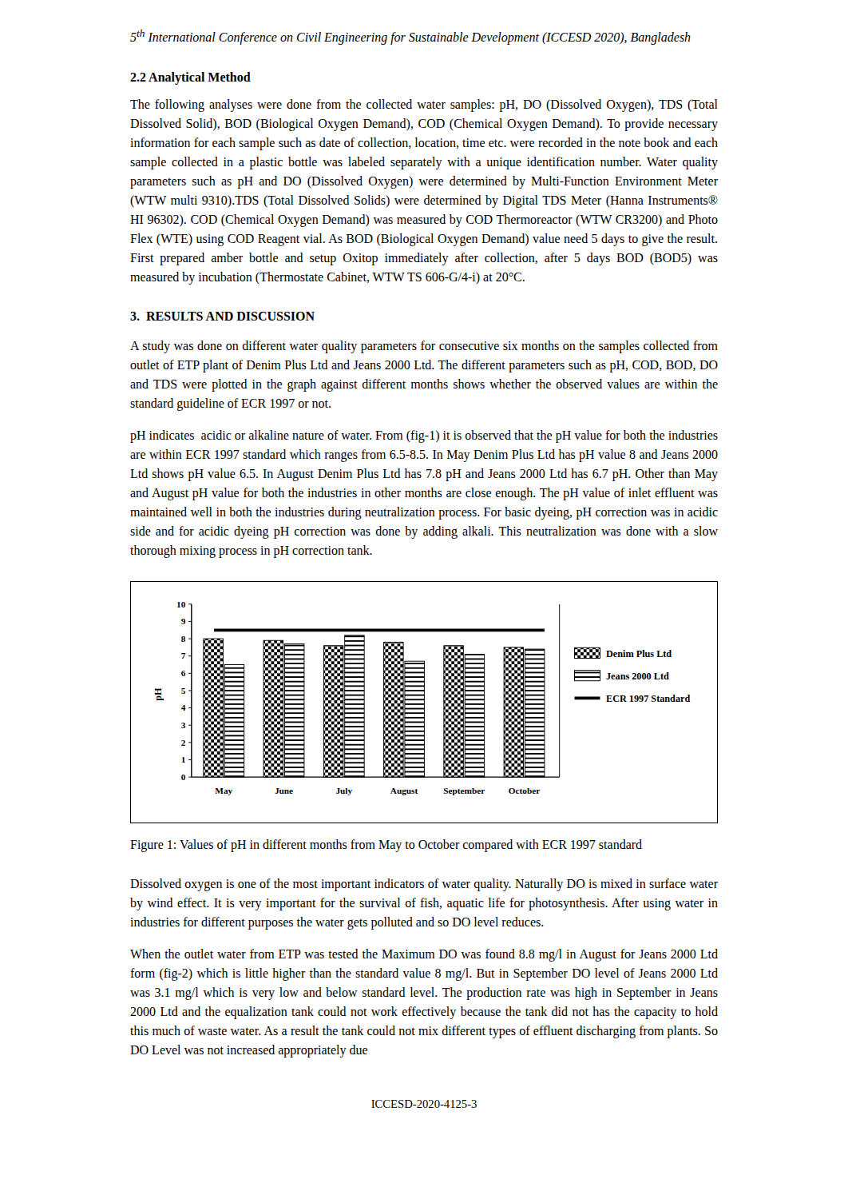5th International Conference on Civil Engineering for Sustainable Development (ICCESD 2020), Bangladesh
2.2 Analytical Method
The following analyses were done from the collected water samples: pH, DO (Dissolved Oxygen), TDS (Total Dissolved Solid), BOD (Biological Oxygen Demand), COD (Chemical Oxygen Demand). To provide necessary information for each sample such as date of collection, location, time etc. were recorded in the note book and each sample collected in a plastic bottle was labeled separately with a unique identification number. Water quality parameters such as pH and DO (Dissolved Oxygen) were determined by Multi-Function Environment Meter (WTW multi 9310).TDS (Total Dissolved Solids) were determined by Digital TDS Meter (Hanna Instruments® HI 96302). COD (Chemical Oxygen Demand) was measured by COD Thermoreactor (WTW CR3200) and Photo Flex (WTE) using COD Reagent vial. As BOD (Biological Oxygen Demand) value need 5 days to give the result. First prepared amber bottle and setup Oxitop immediately after collection, after 5 days BOD (BOD5) was measured by incubation (Thermostate Cabinet, WTW TS 606-G/4-i) at 20°C.
3. RESULTS AND DISCUSSION
A study was done on different water quality parameters for consecutive six months on the samples collected from outlet of ETP plant of Denim Plus Ltd and Jeans 2000 Ltd. The different parameters such as pH, COD, BOD, DO and TDS were plotted in the graph against different months shows whether the observed values are within the standard guideline of ECR 1997 or not.
pH indicates acidic or alkaline nature of water. From (fig-1) it is observed that the pH value for both the industries are within ECR 1997 standard which ranges from 6.5-8.5. In May Denim Plus Ltd has pH value 8 and Jeans 2000 Ltd shows pH value 6.5. In August Denim Plus Ltd has 7.8 pH and Jeans 2000 Ltd has 6.7 pH. Other than May and August pH value for both the industries in other months are close enough. The pH value of inlet effluent was maintained well in both the industries during neutralization process. For basic dyeing, pH correction was in acidic side and for acidic dyeing pH correction was done by adding alkali. This neutralization was done with a slow thorough mixing process in pH correction tank.
pH 0 1 2 3 4 5 6 7 8 9 10 May June July August September October Denim Plus Ltd Jeans 2000 Ltd ECR 1997 Standard
Figure 1: Values of pH in different months from May to October compared with ECR 1997 standard
Dissolved oxygen is one of the most important indicators of water quality. Naturally DO is mixed in surface water by wind effect. It is very important for the survival of fish, aquatic life for photosynthesis. After using water in industries for different purposes the water gets polluted and so DO level reduces.
When the outlet water from ETP was tested the Maximum DO was found 8.8 mg/l in August for Jeans 2000 Ltd form (fig-2) which is little higher than the standard value 8 mg/l. But in September DO level of Jeans 2000 Ltd was 3.1 mg/l which is very low and below standard level. The production rate was high in September in Jeans 2000 Ltd and the equalization tank could not work effectively because the tank did not has the capacity to hold this much of waste water. As a result the tank could not mix different types of effluent discharging from plants. So DO Level was not increased appropriately due
ICCESD-2020-4125-3